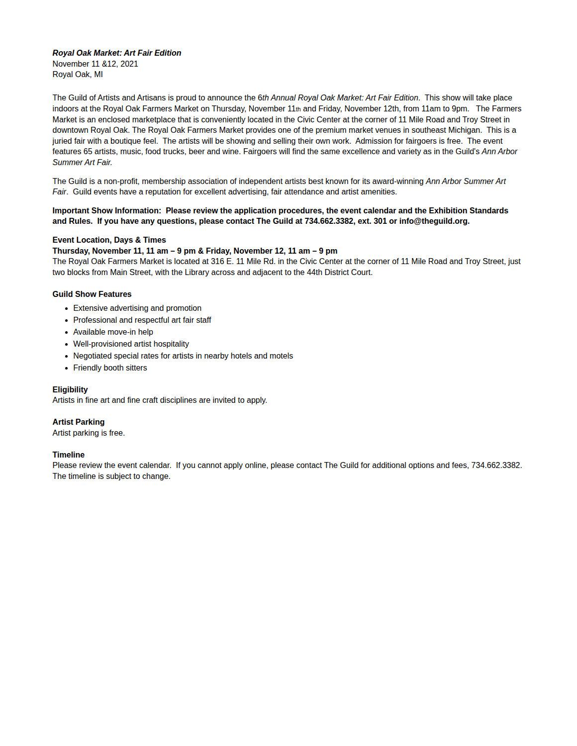Royal Oak Market: Art Fair Edition
November 11 &12, 2021
Royal Oak, MI
The Guild of Artists and Artisans is proud to announce the 6th Annual Royal Oak Market: Art Fair Edition. This show will take place indoors at the Royal Oak Farmers Market on Thursday, November 11th and Friday, November 12th, from 11am to 9pm. The Farmers Market is an enclosed marketplace that is conveniently located in the Civic Center at the corner of 11 Mile Road and Troy Street in downtown Royal Oak. The Royal Oak Farmers Market provides one of the premium market venues in southeast Michigan. This is a juried fair with a boutique feel. The artists will be showing and selling their own work. Admission for fairgoers is free. The event features 65 artists, music, food trucks, beer and wine. Fairgoers will find the same excellence and variety as in the Guild's Ann Arbor Summer Art Fair.
The Guild is a non-profit, membership association of independent artists best known for its award-winning Ann Arbor Summer Art Fair. Guild events have a reputation for excellent advertising, fair attendance and artist amenities.
Important Show Information: Please review the application procedures, the event calendar and the Exhibition Standards and Rules. If you have any questions, please contact The Guild at 734.662.3382, ext. 301 or info@theguild.org.
Event Location, Days & Times
Thursday, November 11, 11 am – 9 pm & Friday, November 12, 11 am – 9 pm
The Royal Oak Farmers Market is located at 316 E. 11 Mile Rd. in the Civic Center at the corner of 11 Mile Road and Troy Street, just two blocks from Main Street, with the Library across and adjacent to the 44th District Court.
Guild Show Features
Extensive advertising and promotion
Professional and respectful art fair staff
Available move-in help
Well-provisioned artist hospitality
Negotiated special rates for artists in nearby hotels and motels
Friendly booth sitters
Eligibility
Artists in fine art and fine craft disciplines are invited to apply.
Artist Parking
Artist parking is free.
Timeline
Please review the event calendar. If you cannot apply online, please contact The Guild for additional options and fees, 734.662.3382. The timeline is subject to change.